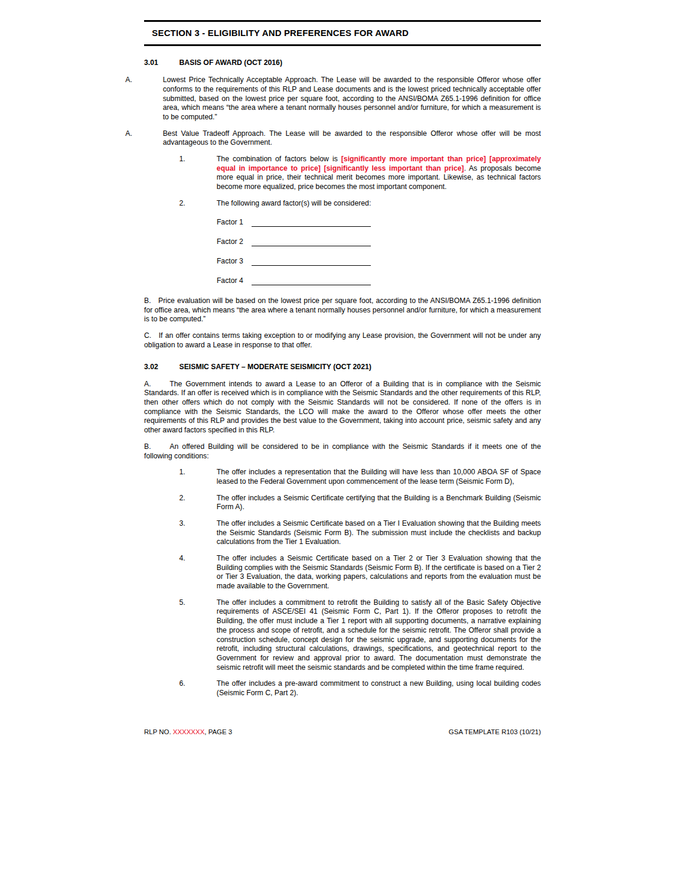SECTION 3 - ELIGIBILITY AND PREFERENCES FOR AWARD
3.01 BASIS OF AWARD (OCT 2016)
A. Lowest Price Technically Acceptable Approach. The Lease will be awarded to the responsible Offeror whose offer conforms to the requirements of this RLP and Lease documents and is the lowest priced technically acceptable offer submitted, based on the lowest price per square foot, according to the ANSI/BOMA Z65.1-1996 definition for office area, which means “the area where a tenant normally houses personnel and/or furniture, for which a measurement is to be computed.”
A. Best Value Tradeoff Approach. The Lease will be awarded to the responsible Offeror whose offer will be most advantageous to the Government.
1. The combination of factors below is [significantly more important than price] [approximately equal in importance to price] [significantly less important than price]. As proposals become more equal in price, their technical merit becomes more important. Likewise, as technical factors become more equalized, price becomes the most important component.
2. The following award factor(s) will be considered:
Factor 1
Factor 2
Factor 3
Factor 4
B. Price evaluation will be based on the lowest price per square foot, according to the ANSI/BOMA Z65.1-1996 definition for office area, which means “the area where a tenant normally houses personnel and/or furniture, for which a measurement is to be computed.”
C. If an offer contains terms taking exception to or modifying any Lease provision, the Government will not be under any obligation to award a Lease in response to that offer.
3.02 SEISMIC SAFETY – MODERATE SEISMICITY (OCT 2021)
A. The Government intends to award a Lease to an Offeror of a Building that is in compliance with the Seismic Standards. If an offer is received which is in compliance with the Seismic Standards and the other requirements of this RLP, then other offers which do not comply with the Seismic Standards will not be considered. If none of the offers is in compliance with the Seismic Standards, the LCO will make the award to the Offeror whose offer meets the other requirements of this RLP and provides the best value to the Government, taking into account price, seismic safety and any other award factors specified in this RLP.
B. An offered Building will be considered to be in compliance with the Seismic Standards if it meets one of the following conditions:
1. The offer includes a representation that the Building will have less than 10,000 ABOA SF of Space leased to the Federal Government upon commencement of the lease term (Seismic Form D),
2. The offer includes a Seismic Certificate certifying that the Building is a Benchmark Building (Seismic Form A).
3. The offer includes a Seismic Certificate based on a Tier I Evaluation showing that the Building meets the Seismic Standards (Seismic Form B). The submission must include the checklists and backup calculations from the Tier 1 Evaluation.
4. The offer includes a Seismic Certificate based on a Tier 2 or Tier 3 Evaluation showing that the Building complies with the Seismic Standards (Seismic Form B). If the certificate is based on a Tier 2 or Tier 3 Evaluation, the data, working papers, calculations and reports from the evaluation must be made available to the Government.
5. The offer includes a commitment to retrofit the Building to satisfy all of the Basic Safety Objective requirements of ASCE/SEI 41 (Seismic Form C, Part 1). If the Offeror proposes to retrofit the Building, the offer must include a Tier 1 report with all supporting documents, a narrative explaining the process and scope of retrofit, and a schedule for the seismic retrofit. The Offeror shall provide a construction schedule, concept design for the seismic upgrade, and supporting documents for the retrofit, including structural calculations, drawings, specifications, and geotechnical report to the Government for review and approval prior to award. The documentation must demonstrate the seismic retrofit will meet the seismic standards and be completed within the time frame required.
6. The offer includes a pre-award commitment to construct a new Building, using local building codes (Seismic Form C, Part 2).
RLP NO. XXXXXXX, PAGE 3 GSA TEMPLATE R103 (10/21)